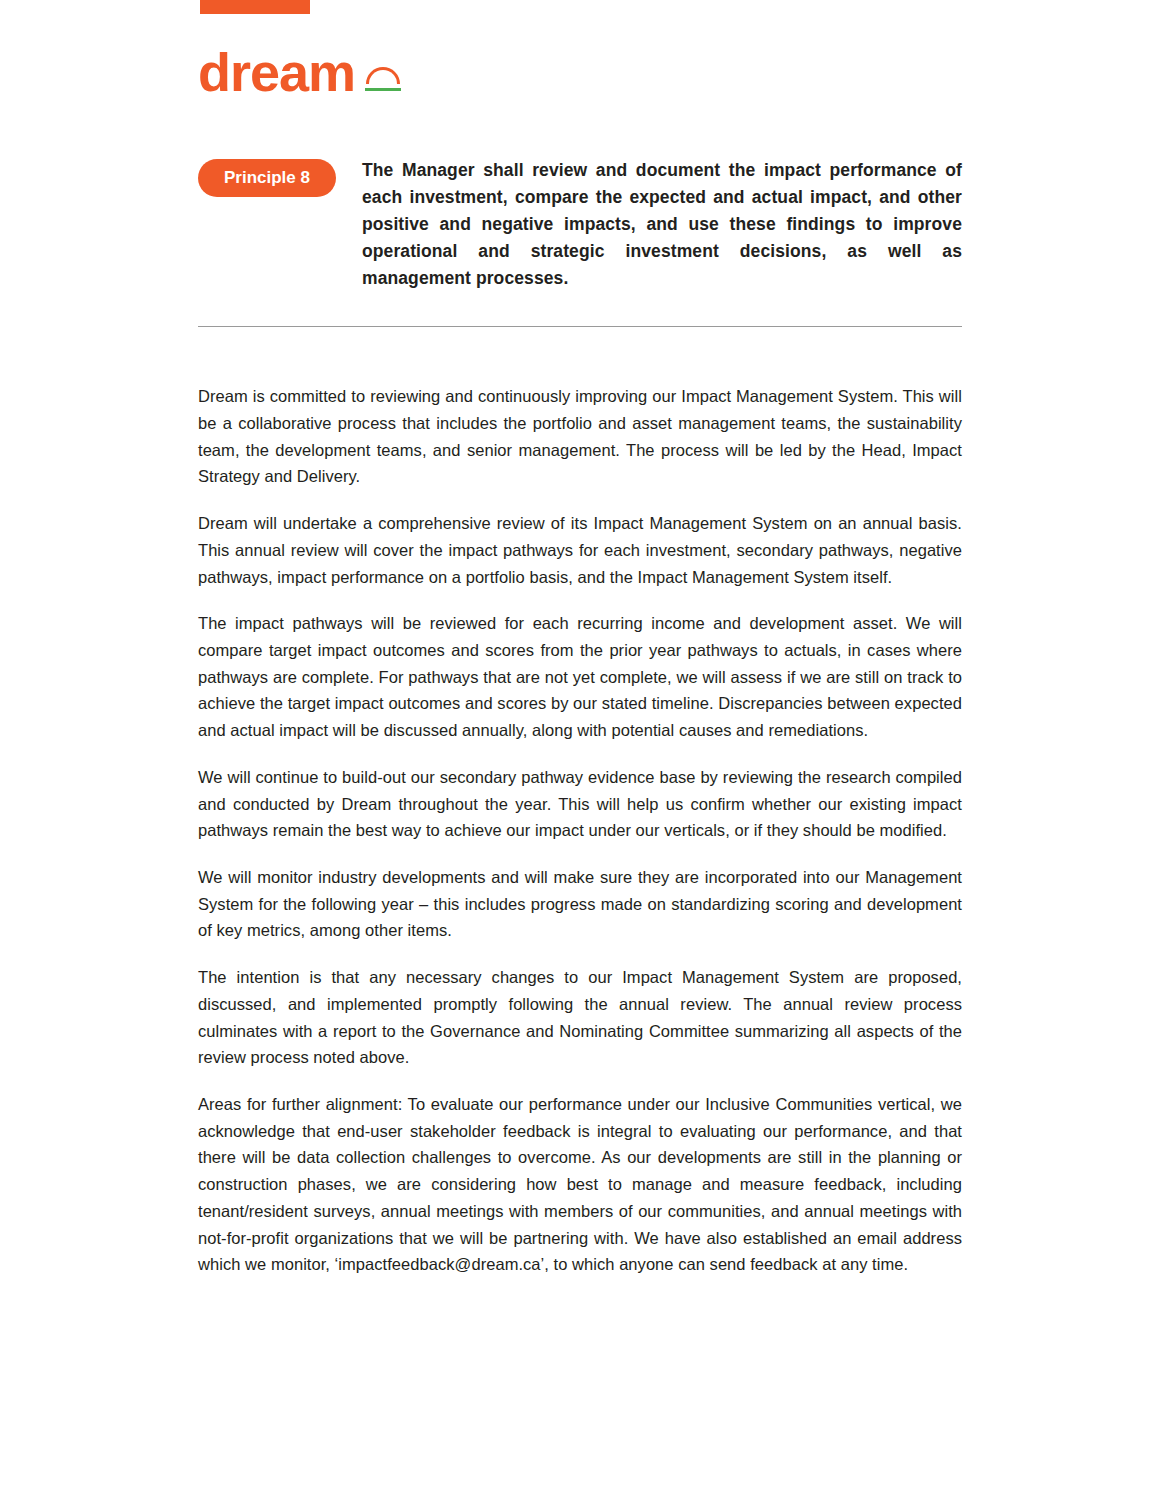dream
Principle 8
The Manager shall review and document the impact performance of each investment, compare the expected and actual impact, and other positive and negative impacts, and use these findings to improve operational and strategic investment decisions, as well as management processes.
Dream is committed to reviewing and continuously improving our Impact Management System. This will be a collaborative process that includes the portfolio and asset management teams, the sustainability team, the development teams, and senior management. The process will be led by the Head, Impact Strategy and Delivery.
Dream will undertake a comprehensive review of its Impact Management System on an annual basis. This annual review will cover the impact pathways for each investment, secondary pathways, negative pathways, impact performance on a portfolio basis, and the Impact Management System itself.
The impact pathways will be reviewed for each recurring income and development asset. We will compare target impact outcomes and scores from the prior year pathways to actuals, in cases where pathways are complete. For pathways that are not yet complete, we will assess if we are still on track to achieve the target impact outcomes and scores by our stated timeline. Discrepancies between expected and actual impact will be discussed annually, along with potential causes and remediations.
We will continue to build-out our secondary pathway evidence base by reviewing the research compiled and conducted by Dream throughout the year. This will help us confirm whether our existing impact pathways remain the best way to achieve our impact under our verticals, or if they should be modified.
We will monitor industry developments and will make sure they are incorporated into our Management System for the following year – this includes progress made on standardizing scoring and development of key metrics, among other items.
The intention is that any necessary changes to our Impact Management System are proposed, discussed, and implemented promptly following the annual review. The annual review process culminates with a report to the Governance and Nominating Committee summarizing all aspects of the review process noted above.
Areas for further alignment: To evaluate our performance under our Inclusive Communities vertical, we acknowledge that end-user stakeholder feedback is integral to evaluating our performance, and that there will be data collection challenges to overcome. As our developments are still in the planning or construction phases, we are considering how best to manage and measure feedback, including tenant/resident surveys, annual meetings with members of our communities, and annual meetings with not-for-profit organizations that we will be partnering with. We have also established an email address which we monitor, ‘impactfeedback@dream.ca’, to which anyone can send feedback at any time.